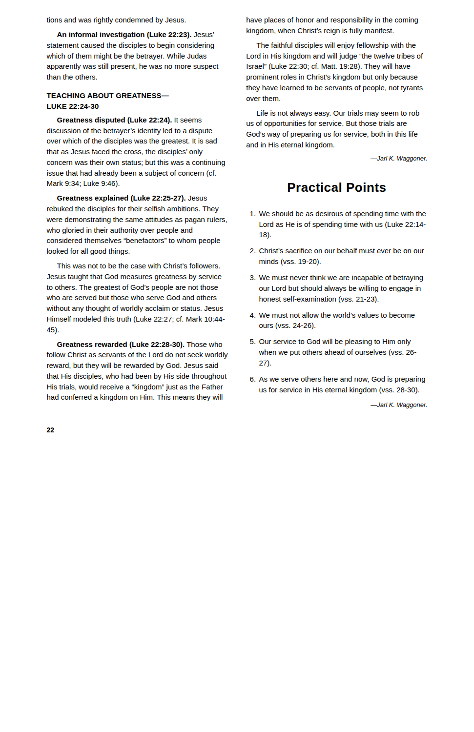tions and was rightly condemned by Jesus.
An informal investigation (Luke 22:23). Jesus’ statement caused the disciples to begin considering which of them might be the betrayer. While Judas apparently was still present, he was no more suspect than the others.
Teaching About Greatness—
Luke 22:24-30
Greatness disputed (Luke 22:24). It seems discussion of the betrayer’s identity led to a dispute over which of the disciples was the greatest. It is sad that as Jesus faced the cross, the disciples’ only concern was their own status; but this was a continuing issue that had already been a subject of concern (cf. Mark 9:34; Luke 9:46).
Greatness explained (Luke 22:25-27). Jesus rebuked the disciples for their selfish ambitions. They were demonstrating the same attitudes as pagan rulers, who gloried in their authority over people and considered themselves “benefactors” to whom people looked for all good things.
This was not to be the case with Christ’s followers. Jesus taught that God measures greatness by service to others. The greatest of God’s people are not those who are served but those who serve God and others without any thought of worldly acclaim or status. Jesus Himself modeled this truth (Luke 22:27; cf. Mark 10:44-45).
Greatness rewarded (Luke 22:28-30). Those who follow Christ as servants of the Lord do not seek worldly reward, but they will be rewarded by God. Jesus said that His disciples, who had been by His side throughout His trials, would receive a “kingdom” just as the Father had conferred a kingdom on Him. This means they will have places of honor and responsibility in the coming kingdom, when Christ’s reign is fully manifest.
The faithful disciples will enjoy fellowship with the Lord in His kingdom and will judge “the twelve tribes of Israel” (Luke 22:30; cf. Matt. 19:28). They will have prominent roles in Christ’s kingdom but only because they have learned to be servants of people, not tyrants over them.
Life is not always easy. Our trials may seem to rob us of opportunities for service. But those trials are God’s way of preparing us for service, both in this life and in His eternal kingdom.
—Jarl K. Waggoner.
Practical Points
We should be as desirous of spending time with the Lord as He is of spending time with us (Luke 22:14-18).
Christ’s sacrifice on our behalf must ever be on our minds (vss. 19-20).
We must never think we are incapable of betraying our Lord but should always be willing to engage in honest self-examination (vss. 21-23).
We must not allow the world’s values to become ours (vss. 24-26).
Our service to God will be pleasing to Him only when we put others ahead of ourselves (vss. 26-27).
As we serve others here and now, God is preparing us for service in His eternal kingdom (vss. 28-30).
—Jarl K. Waggoner.
22